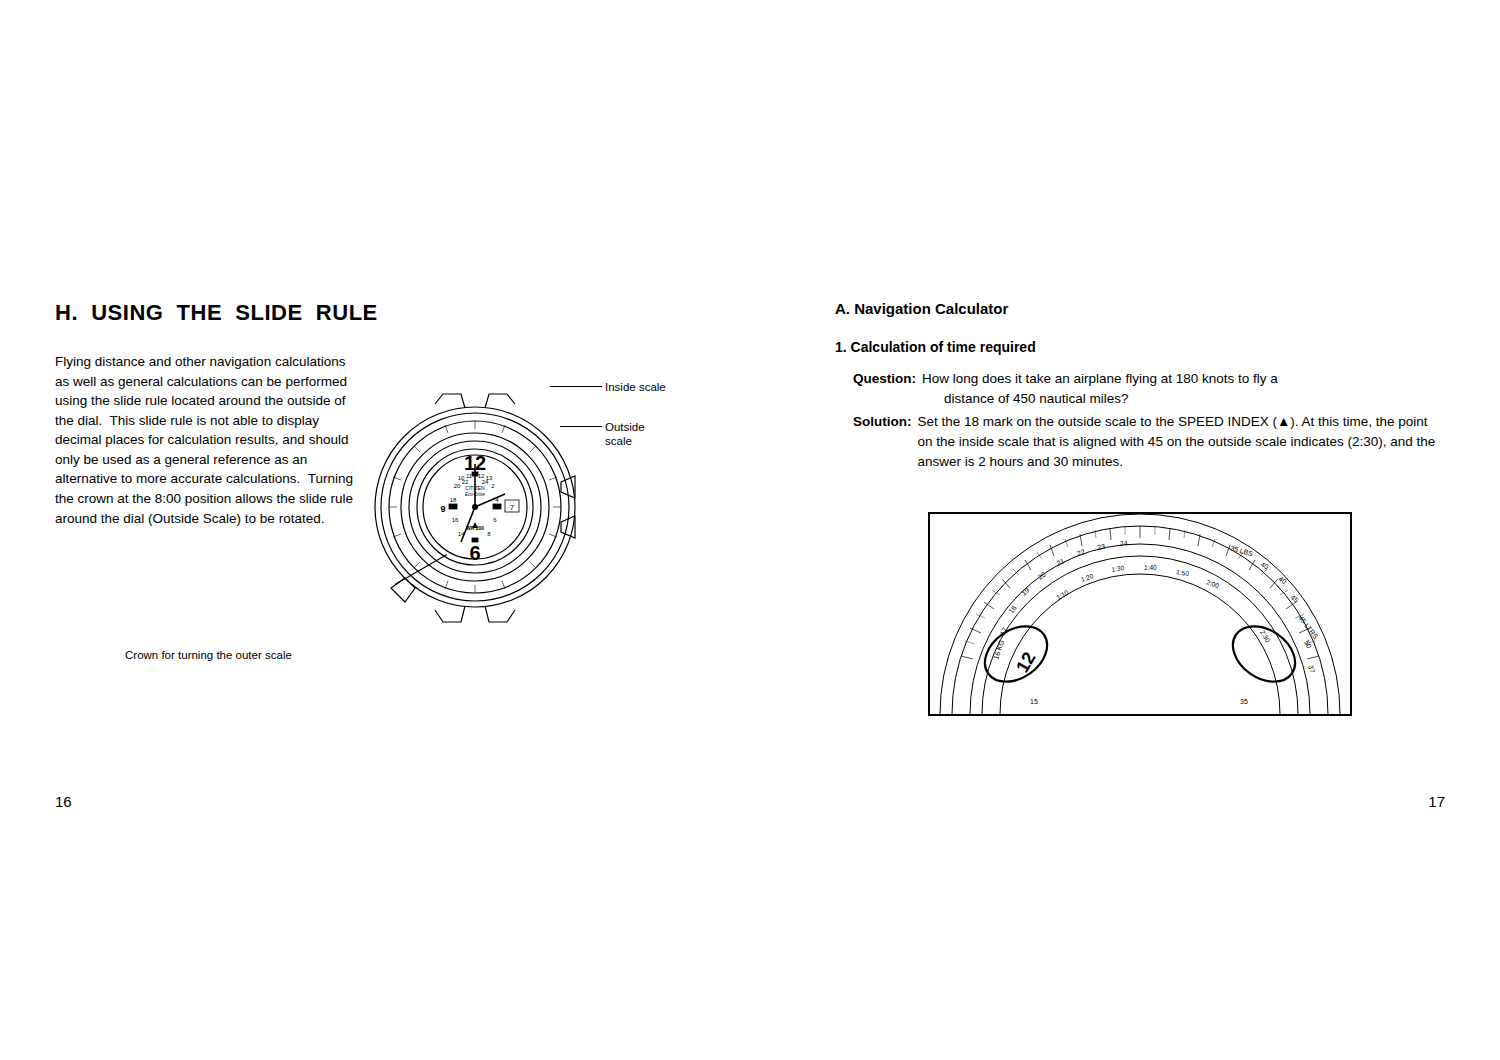H. USING THE SLIDE RULE
Flying distance and other navigation calculations as well as general calculations can be performed using the slide rule located around the outside of the dial. This slide rule is not able to display decimal places for calculation results, and should only be used as a general reference as an alternative to more accurate calculations. Turning the crown at the 8:00 position allows the slide rule around the dial (Outside Scale) to be rotated.
Crown for turning the outer scale
12 6 9 3 10 11 12 13 20 22 24 2 18 4 16 6 14 8 7 CITIZEN Eco-Drive WR 200
Inside scale
Outside
scale
16
A. Navigation Calculator
1. Calculation of time required
Question:
How long does it take an airplane flying at 180 knots to fly adistance of 450 nautical miles?
Solution:
Set the 18 mark on the outside scale to the SPEED INDEX (▲). At this time, the point on the inside scale that is aligned with 45 on the outside scale indicates (2:30), and the answer is 2 hours and 30 minutes.
22 23 24 21 20 19 18 17 16 KG 40 40 45 45 LTRS 50 37 35 LBS 1:10 1:20 1:30 1:40 1:50 2:00 2:30 12 15 35
17